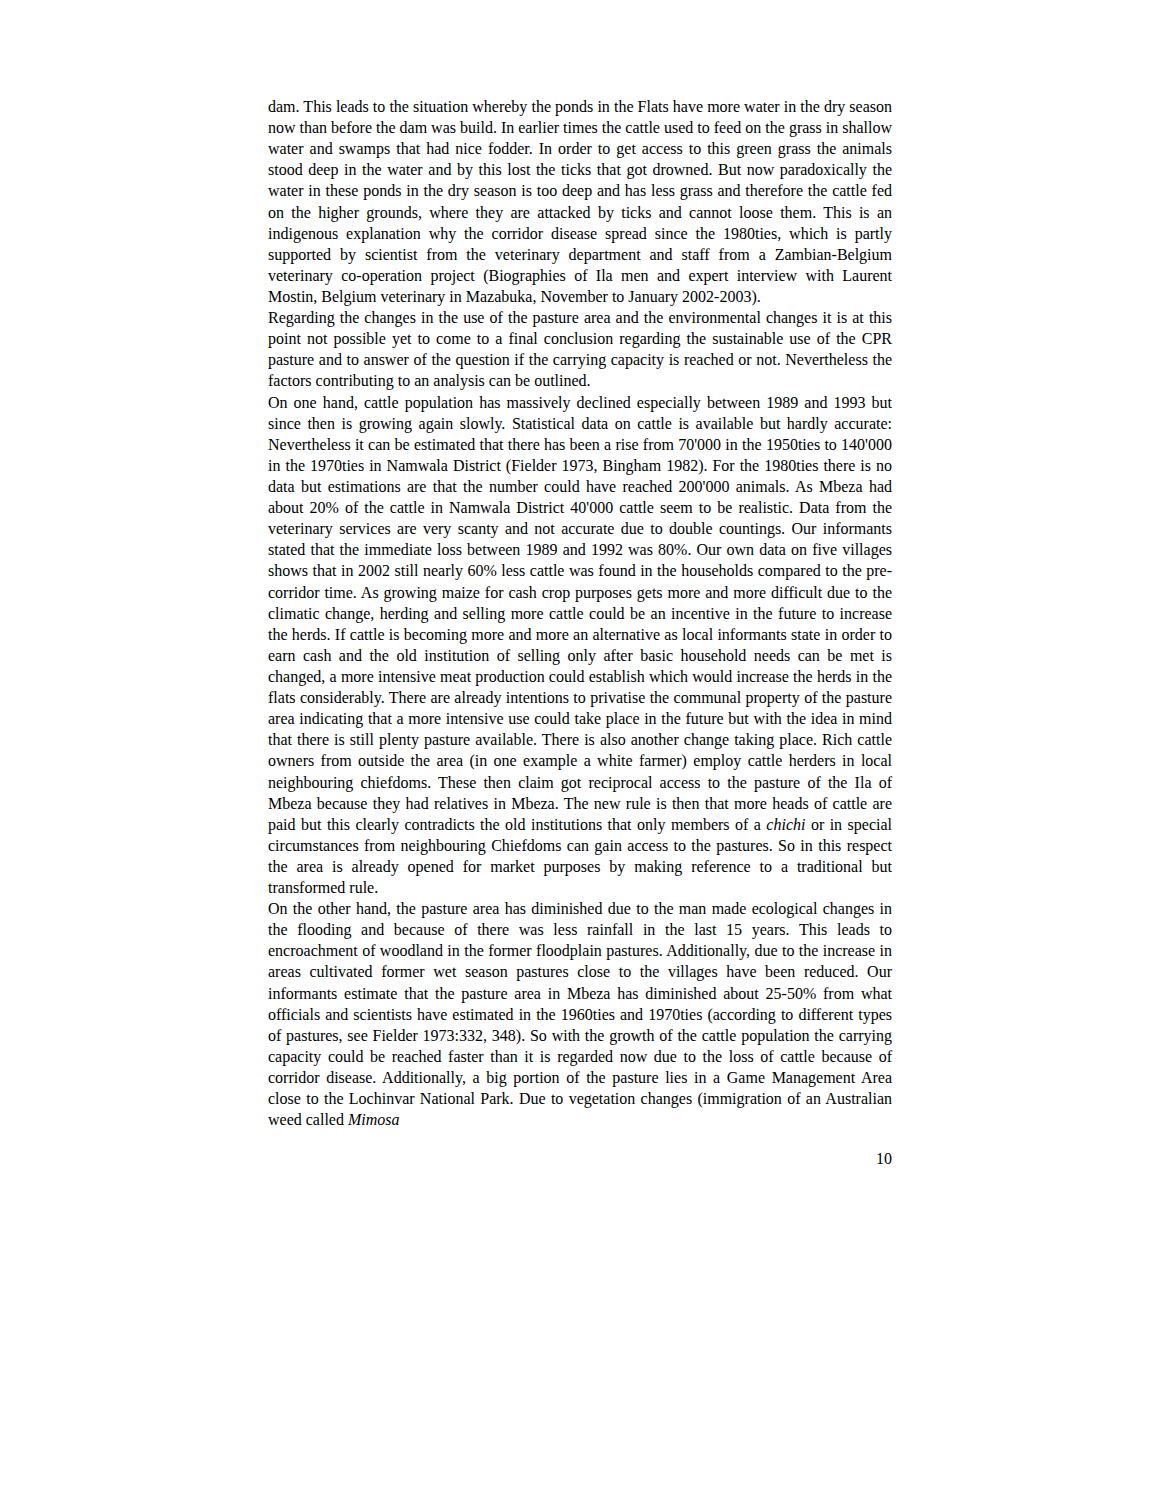dam. This leads to the situation whereby the ponds in the Flats have more water in the dry season now than before the dam was build. In earlier times the cattle used to feed on the grass in shallow water and swamps that had nice fodder. In order to get access to this green grass the animals stood deep in the water and by this lost the ticks that got drowned. But now paradoxically the water in these ponds in the dry season is too deep and has less grass and therefore the cattle fed on the higher grounds, where they are attacked by ticks and cannot loose them. This is an indigenous explanation why the corridor disease spread since the 1980ties, which is partly supported by scientist from the veterinary department and staff from a Zambian-Belgium veterinary co-operation project (Biographies of Ila men and expert interview with Laurent Mostin, Belgium veterinary in Mazabuka, November to January 2002-2003).
Regarding the changes in the use of the pasture area and the environmental changes it is at this point not possible yet to come to a final conclusion regarding the sustainable use of the CPR pasture and to answer of the question if the carrying capacity is reached or not. Nevertheless the factors contributing to an analysis can be outlined.
On one hand, cattle population has massively declined especially between 1989 and 1993 but since then is growing again slowly. Statistical data on cattle is available but hardly accurate: Nevertheless it can be estimated that there has been a rise from 70'000 in the 1950ties to 140'000 in the 1970ties in Namwala District (Fielder 1973, Bingham 1982). For the 1980ties there is no data but estimations are that the number could have reached 200'000 animals. As Mbeza had about 20% of the cattle in Namwala District 40'000 cattle seem to be realistic. Data from the veterinary services are very scanty and not accurate due to double countings. Our informants stated that the immediate loss between 1989 and 1992 was 80%. Our own data on five villages shows that in 2002 still nearly 60% less cattle was found in the households compared to the pre-corridor time. As growing maize for cash crop purposes gets more and more difficult due to the climatic change, herding and selling more cattle could be an incentive in the future to increase the herds. If cattle is becoming more and more an alternative as local informants state in order to earn cash and the old institution of selling only after basic household needs can be met is changed, a more intensive meat production could establish which would increase the herds in the flats considerably. There are already intentions to privatise the communal property of the pasture area indicating that a more intensive use could take place in the future but with the idea in mind that there is still plenty pasture available. There is also another change taking place. Rich cattle owners from outside the area (in one example a white farmer) employ cattle herders in local neighbouring chiefdoms. These then claim got reciprocal access to the pasture of the Ila of Mbeza because they had relatives in Mbeza. The new rule is then that more heads of cattle are paid but this clearly contradicts the old institutions that only members of a chichi or in special circumstances from neighbouring Chiefdoms can gain access to the pastures. So in this respect the area is already opened for market purposes by making reference to a traditional but transformed rule.
On the other hand, the pasture area has diminished due to the man made ecological changes in the flooding and because of there was less rainfall in the last 15 years. This leads to encroachment of woodland in the former floodplain pastures. Additionally, due to the increase in areas cultivated former wet season pastures close to the villages have been reduced. Our informants estimate that the pasture area in Mbeza has diminished about 25-50% from what officials and scientists have estimated in the 1960ties and 1970ties (according to different types of pastures, see Fielder 1973:332, 348). So with the growth of the cattle population the carrying capacity could be reached faster than it is regarded now due to the loss of cattle because of corridor disease. Additionally, a big portion of the pasture lies in a Game Management Area close to the Lochinvar National Park. Due to vegetation changes (immigration of an Australian weed called Mimosa
10